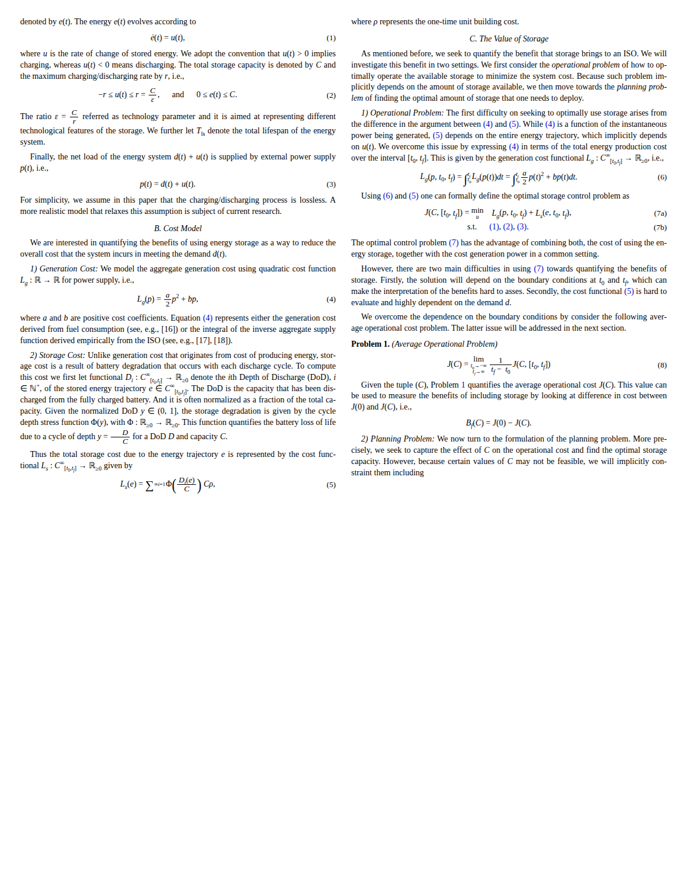denoted by e(t). The energy e(t) evolves according to
ė(t) = u(t),
(1)
where u is the rate of change of stored energy. We adopt the convention that u(t) > 0 implies charging, whereas u(t) < 0 means discharging. The total storage capacity is denoted by C and the maximum charging/discharging rate by r, i.e.,
−r ≤ u(t) ≤ r = Cε, and 0 ≤ e(t) ≤ C.
(2)
The ratio ε = Cr referred as technology parameter and it is aimed at representing different technological features of the storage. We further let Tls denote the total lifespan of the energy system.
Finally, the net load of the energy system d(t) + u(t) is supplied by external power supply p(t), i.e.,
p(t) = d(t) + u(t).
(3)
For simplicity, we assume in this paper that the charging/discharging process is lossless. A more realistic model that relaxes this assumption is subject of current research.
B. Cost Model
We are interested in quantifying the benefits of using energy storage as a way to reduce the overall cost that the system incurs in meeting the demand d(t).
1) Generation Cost: We model the aggregate generation cost using quadratic cost function Lg : ℝ → ℝ for power supply, i.e.,
Lg(p) = a 2 p2 + bp,
(4)
where a and b are positive cost coefficients. Equation (4) represents either the generation cost derived from fuel consumption (see, e.g., [16]) or the integral of the inverse aggregate supply function derived empirically from the ISO (see, e.g., [17], [18]).
2) Storage Cost: Unlike generation cost that originates from cost of producing energy, storage cost is a result of battery degradation that occurs with each discharge cycle. To compute this cost we first let functional Di : C∞[t0,tf] → ℝ≥0 denote the ith Depth of Discharge (DoD), i ∈ ℕ+, of the stored energy trajectory e ∈ C∞[t0,tf]. The DoD is the capacity that has been discharged from the fully charged battery. And it is often normalized as a fraction of the total capacity. Given the normalized DoD y ∈ (0, 1], the storage degradation is given by the cycle depth stress function Φ(y), with Φ : ℝ≥0 → ℝ≥0. This function quantifies the battery loss of life due to a cycle of depth y = DC for a DoD D and capacity C.
Thus the total storage cost due to the energy trajectory e is represented by the cost functional Ls : C∞[t0,tf] → ℝ≥0 given by
Ls(e) = ∑∞i=1 Φ(Di(e) C) Cρ,
(5)
where ρ represents the one-time unit building cost.
C. The Value of Storage
As mentioned before, we seek to quantify the benefit that storage brings to an ISO. We will investigate this benefit in two settings. We first consider the operational problem of how to optimally operate the available storage to minimize the system cost. Because such problem implicitly depends on the amount of storage available, we then move towards the planning problem of finding the optimal amount of storage that one needs to deploy.
1) Operational Problem: The first difficulty on seeking to optimally use storage arises from the difference in the argument between (4) and (5). While (4) is a function of the instantaneous power being generated, (5) depends on the entire energy trajectory, which implicitly depends on u(t). We overcome this issue by expressing (4) in terms of the total energy production cost over the interval [t0, tf]. This is given by the generation cost functional Lg : C∞[t0,tf] → ℝ≥0, i.e.,
Lg(p, t0, tf) = ∫tf t0 Lg(p(t))dt = ∫tf t0 a 2 p(t)2 + bp(t)dt.
(6)
Using (6) and (5) one can formally define the optimal storage control problem as
J(C, [t0, tf]) = min u Lg(p, t0, tf) + Ls(e, t0, tf),
(7a)
s.t. (1), (2), (3).
(7b)
The optimal control problem (7) has the advantage of combining both, the cost of using the energy storage, together with the cost generation power in a common setting.
However, there are two main difficulties in using (7) towards quantifying the benefits of storage. Firstly, the solution will depend on the boundary conditions at t0 and tf, which can make the interpretation of the benefits hard to asses. Secondly, the cost functional (5) is hard to evaluate and highly dependent on the demand d.
We overcome the dependence on the boundary conditions by consider the following average operational cost problem. The latter issue will be addressed in the next section.
Problem 1. (Average Operational Problem)
J(C) = lim t0→−∞
tf→∞ 1 tf − t0 J(C, [t0, tf])
(8)
Given the tuple (C), Problem 1 quantifies the average operational cost J(C). This value can be used to measure the benefits of including storage by looking at difference in cost between J(0) and J(C), i.e.,
Bf(C) = J(0) − J(C).
2) Planning Problem: We now turn to the formulation of the planning problem. More precisely, we seek to capture the effect of C on the operational cost and find the optimal storage capacity. However, because certain values of C may not be feasible, we will implicitly constraint them including